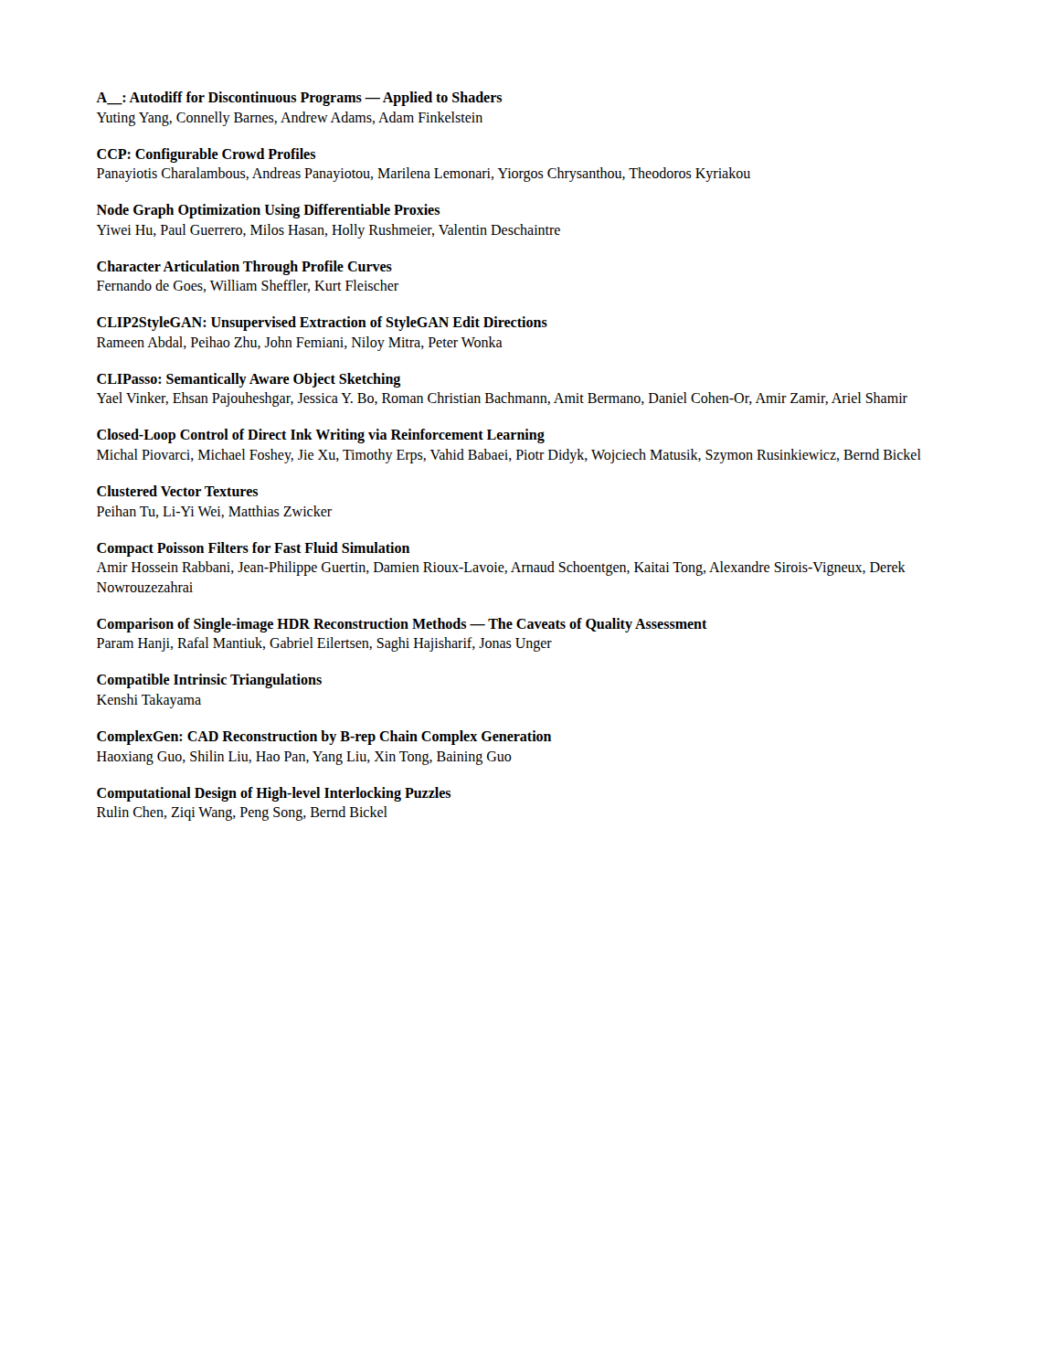A__: Autodiff for Discontinuous Programs — Applied to Shaders
Yuting Yang, Connelly Barnes, Andrew Adams, Adam Finkelstein
CCP: Configurable Crowd Profiles
Panayiotis Charalambous, Andreas Panayiotou, Marilena Lemonari, Yiorgos Chrysanthou, Theodoros Kyriakou
Node Graph Optimization Using Differentiable Proxies
Yiwei Hu, Paul Guerrero, Milos Hasan, Holly Rushmeier, Valentin Deschaintre
Character Articulation Through Profile Curves
Fernando de Goes, William Sheffler, Kurt Fleischer
CLIP2StyleGAN: Unsupervised Extraction of StyleGAN Edit Directions
Rameen Abdal, Peihao Zhu, John Femiani, Niloy Mitra, Peter Wonka
CLIPasso: Semantically Aware Object Sketching
Yael Vinker, Ehsan Pajouheshgar, Jessica Y. Bo, Roman Christian Bachmann, Amit Bermano, Daniel Cohen-Or, Amir Zamir, Ariel Shamir
Closed-Loop Control of Direct Ink Writing via Reinforcement Learning
Michal Piovarci, Michael Foshey, Jie Xu, Timothy Erps, Vahid Babaei, Piotr Didyk, Wojciech Matusik, Szymon Rusinkiewicz, Bernd Bickel
Clustered Vector Textures
Peihan Tu, Li-Yi Wei, Matthias Zwicker
Compact Poisson Filters for Fast Fluid Simulation
Amir Hossein Rabbani, Jean-Philippe Guertin, Damien Rioux-Lavoie, Arnaud Schoentgen, Kaitai Tong, Alexandre Sirois-Vigneux, Derek Nowrouzezahrai
Comparison of Single-image HDR Reconstruction Methods — The Caveats of Quality Assessment
Param Hanji, Rafal Mantiuk, Gabriel Eilertsen, Saghi Hajisharif, Jonas Unger
Compatible Intrinsic Triangulations
Kenshi Takayama
ComplexGen: CAD Reconstruction by B-rep Chain Complex Generation
Haoxiang Guo, Shilin Liu, Hao Pan, Yang Liu, Xin Tong, Baining Guo
Computational Design of High-level Interlocking Puzzles
Rulin Chen, Ziqi Wang, Peng Song, Bernd Bickel